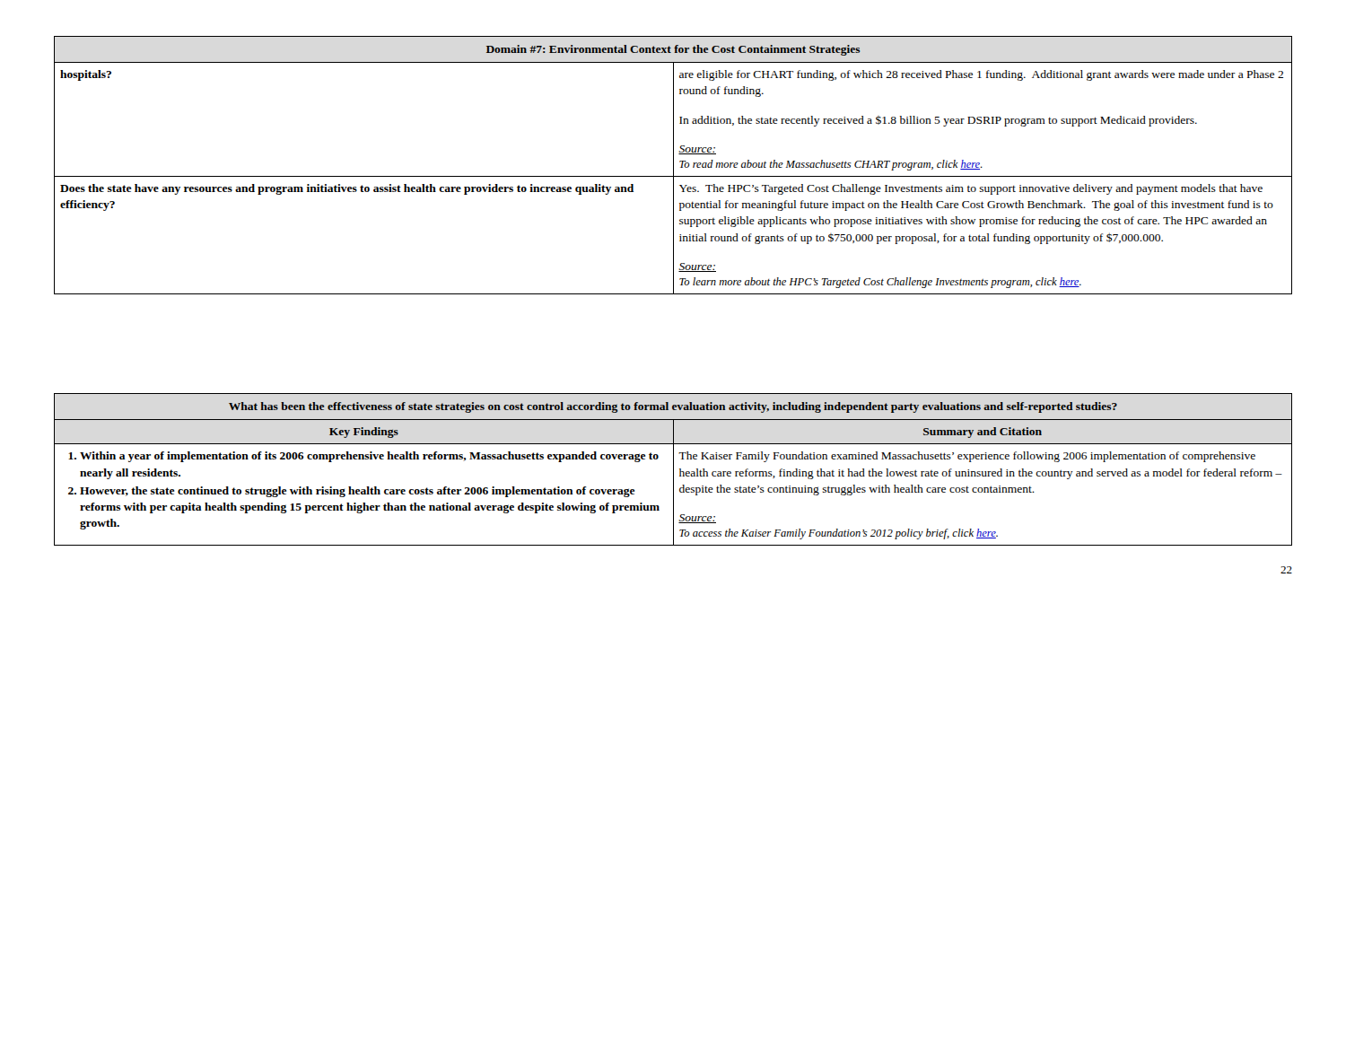| Domain #7: Environmental Context for the Cost Containment Strategies |
| hospitals? | are eligible for CHART funding, of which 28 received Phase 1 funding. Additional grant awards were made under a Phase 2 round of funding. In addition, the state recently received a $1.8 billion 5 year DSRIP program to support Medicaid providers. Source: To read more about the Massachusetts CHART program, click here . |
| Does the state have any resources and program initiatives to assist health care providers to increase quality and efficiency? | Yes. The HPC’s Targeted Cost Challenge Investments aim to support innovative delivery and payment models that have potential for meaningful future impact on the Health Care Cost Growth Benchmark. The goal of this investment fund is to support eligible applicants who propose initiatives with show promise for reducing the cost of care. The HPC awarded an initial round of grants of up to $750,000 per proposal, for a total funding opportunity of $7,000.000. Source: To learn more about the HPC’s Targeted Cost Challenge Investments program, click here . |
| What has been the effectiveness of state strategies on cost control according to formal evaluation activity, including independent party evaluations and self-reported studies? |
| Key Findings | Summary and Citation |
| Within a year of implementation of its 2006 comprehensive health reforms, Massachusetts expanded coverage to nearly all residents. However, the state continued to struggle with rising health care costs after 2006 implementation of coverage reforms with per capita health spending 15 percent higher than the national average despite slowing of premium growth. | The Kaiser Family Foundation examined Massachusetts’ experience following 2006 implementation of comprehensive health care reforms, finding that it had the lowest rate of uninsured in the country and served as a model for federal reform – despite the state’s continuing struggles with health care cost containment. Source: To access the Kaiser Family Foundation’s 2012 policy brief, click here . |
22